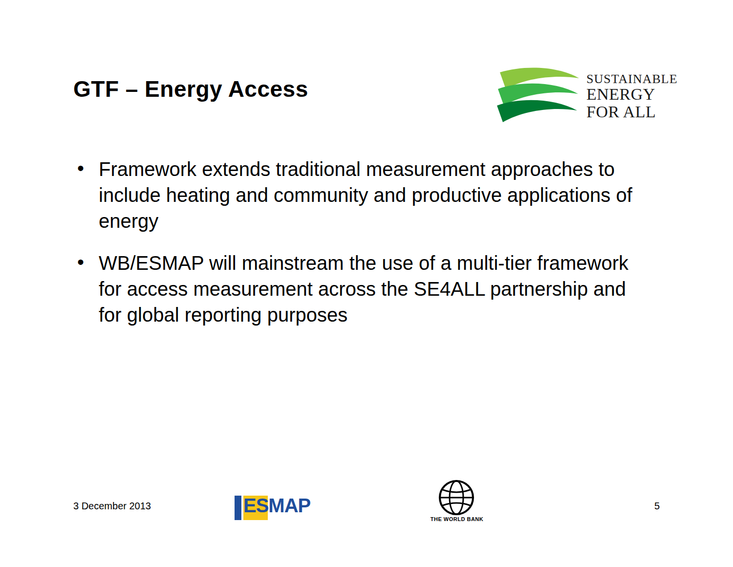GTF – Energy Access
SUSTAINABLE
ENERGY FOR ALL
Framework extends traditional measurement approaches to include heating and community and productive applications of energy
WB/ESMAP will mainstream the use of a multi-tier framework for access measurement across the SE4ALL partnership and for global reporting purposes
3 December 2013
5
ESMAP
THE WORLD BANK